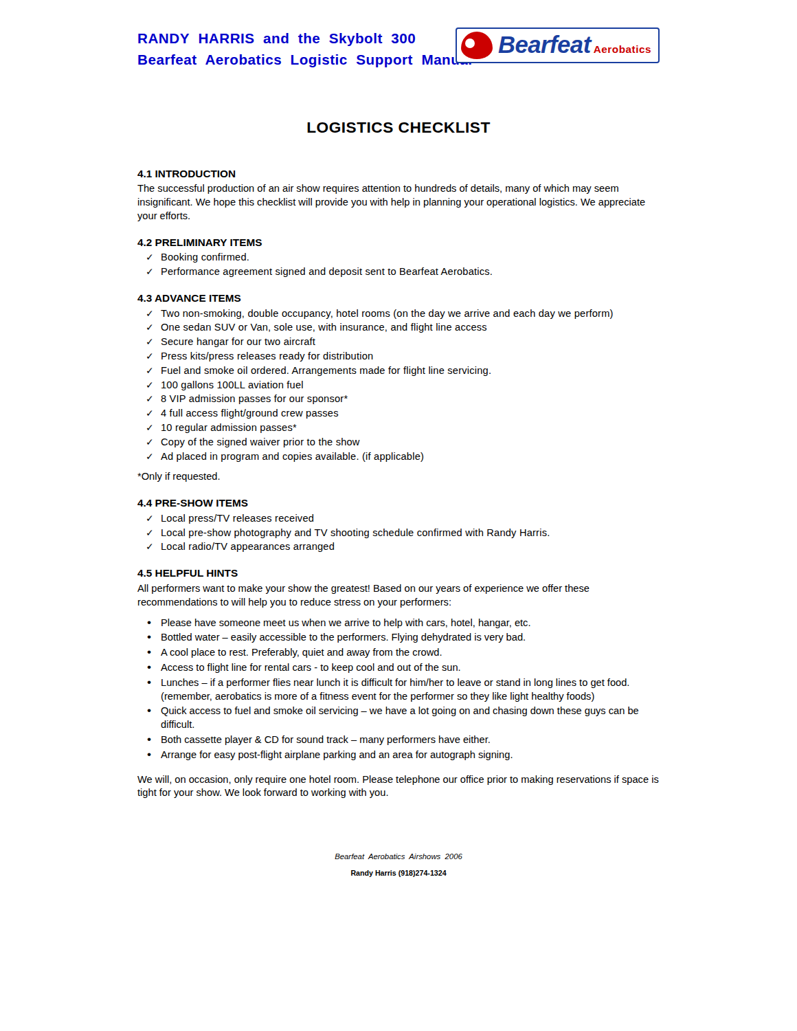RANDY HARRIS and the Skybolt 300
Bearfeat Aerobatics Logistic Support Manual
Bearfeat Aerobatics
LOGISTICS CHECKLIST
4.1 INTRODUCTION
The successful production of an air show requires attention to hundreds of details, many of which may seem insignificant. We hope this checklist will provide you with help in planning your operational logistics. We appreciate your efforts.
4.2 PRELIMINARY ITEMS
Booking confirmed.
Performance agreement signed and deposit sent to Bearfeat Aerobatics.
4.3 ADVANCE ITEMS
Two non-smoking, double occupancy, hotel rooms (on the day we arrive and each day we perform)
One sedan SUV or Van, sole use, with insurance, and flight line access
Secure hangar for our two aircraft
Press kits/press releases ready for distribution
Fuel and smoke oil ordered. Arrangements made for flight line servicing.
100 gallons 100LL aviation fuel
8 VIP admission passes for our sponsor*
4 full access flight/ground crew passes
10 regular admission passes*
Copy of the signed waiver prior to the show
Ad placed in program and copies available. (if applicable)
*Only if requested.
4.4 PRE-SHOW ITEMS
Local press/TV releases received
Local pre-show photography and TV shooting schedule confirmed with Randy Harris.
Local radio/TV appearances arranged
4.5 HELPFUL HINTS
All performers want to make your show the greatest! Based on our years of experience we offer these recommendations to will help you to reduce stress on your performers:
Please have someone meet us when we arrive to help with cars, hotel, hangar, etc.
Bottled water – easily accessible to the performers. Flying dehydrated is very bad.
A cool place to rest. Preferably, quiet and away from the crowd.
Access to flight line for rental cars - to keep cool and out of the sun.
Lunches – if a performer flies near lunch it is difficult for him/her to leave or stand in long lines to get food. (remember, aerobatics is more of a fitness event for the performer so they like light healthy foods)
Quick access to fuel and smoke oil servicing – we have a lot going on and chasing down these guys can be difficult.
Both cassette player & CD for sound track – many performers have either.
Arrange for easy post-flight airplane parking and an area for autograph signing.
We will, on occasion, only require one hotel room. Please telephone our office prior to making reservations if space is tight for your show. We look forward to working with you.
Bearfeat Aerobatics Airshows 2006
Randy Harris (918)274-1324